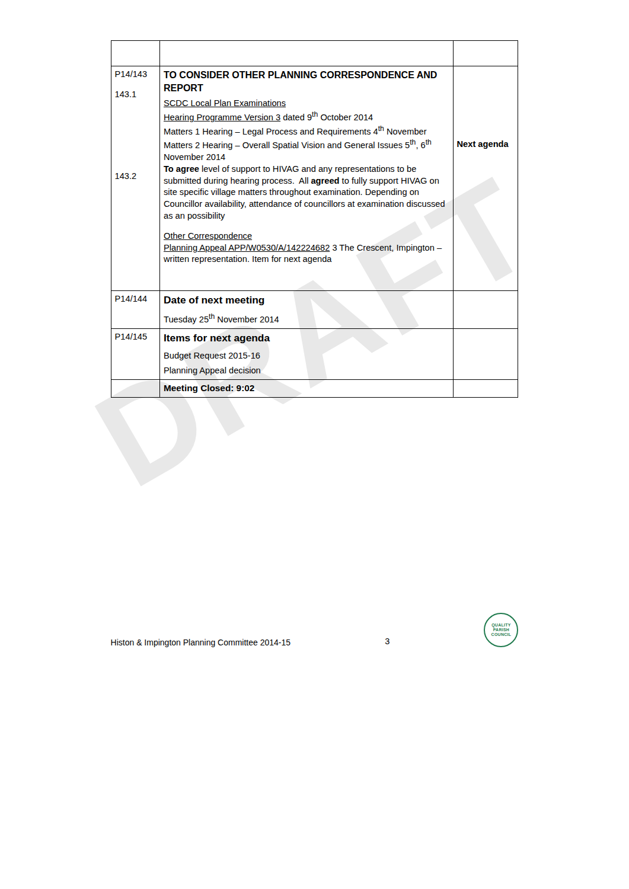DRAFT
| P14/143 143.1 143.2 | TO CONSIDER OTHER PLANNING CORRESPONDENCE AND REPORT SCDC Local Plan Examinations Hearing Programme Version 3 dated 9 th October 2014 Matters 1 Hearing – Legal Process and Requirements 4 th November Matters 2 Hearing – Overall Spatial Vision and General Issues 5 th , 6 th November 2014 To agree level of support to HIVAG and any representations to be submitted during hearing process. All agreed to fully support HIVAG on site specific village matters throughout examination. Depending on Councillor availability, attendance of councillors at examination discussed as an possibility Other Correspondence Planning Appeal APP/W0530/A/142224682 3 The Crescent, Impington – written representation. Item for next agenda | Next agenda |
| P14/144 | Date of next meeting Tuesday 25 th November 2014 | |
| P14/145 | Items for next agenda Budget Request 2015-16 Planning Appeal decision | |
| | Meeting Closed: 9:02 | |
Histon & Impington Planning Committee 2014-15
3
QUALITY
PARISH
COUNCIL